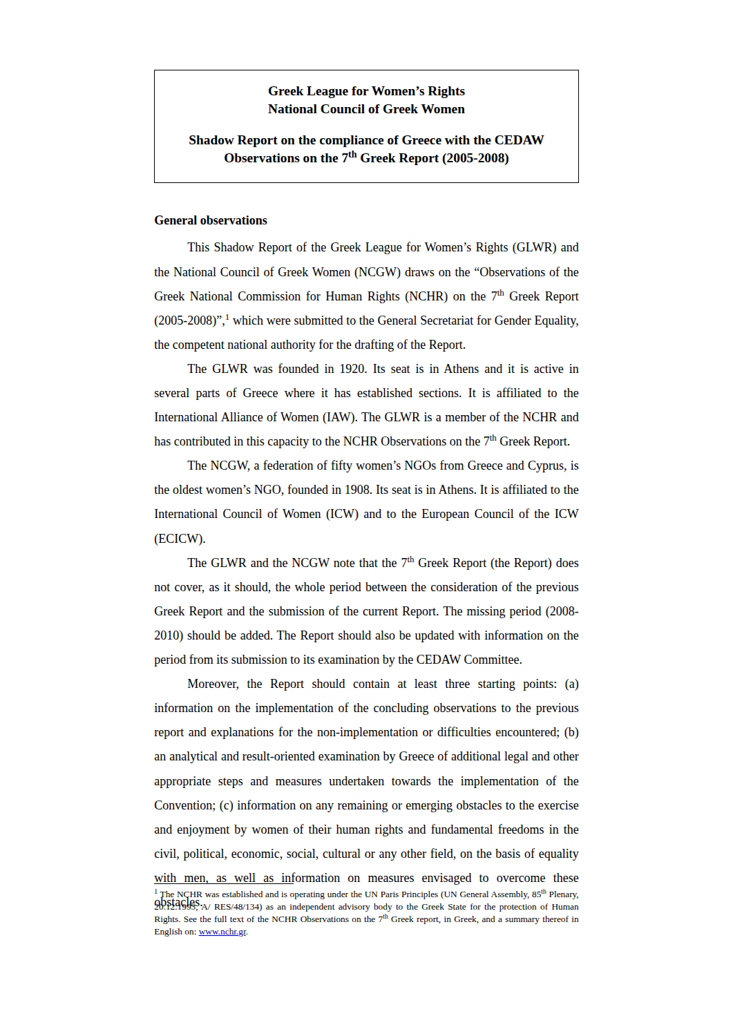Greek League for Women’s Rights
National Council of Greek Women
Shadow Report on the compliance of Greece with the CEDAW
Observations on the 7th Greek Report (2005-2008)
General observations
This Shadow Report of the Greek League for Women’s Rights (GLWR) and the National Council of Greek Women (NCGW) draws on the “Observations of the Greek National Commission for Human Rights (NCHR) on the 7th Greek Report (2005-2008)”,1 which were submitted to the General Secretariat for Gender Equality, the competent national authority for the drafting of the Report.
The GLWR was founded in 1920. Its seat is in Athens and it is active in several parts of Greece where it has established sections. It is affiliated to the International Alliance of Women (IAW). The GLWR is a member of the NCHR and has contributed in this capacity to the NCHR Observations on the 7th Greek Report.
The NCGW, a federation of fifty women’s NGOs from Greece and Cyprus, is the oldest women’s NGO, founded in 1908. Its seat is in Athens. It is affiliated to the International Council of Women (ICW) and to the European Council of the ICW (ECICW).
The GLWR and the NCGW note that the 7th Greek Report (the Report) does not cover, as it should, the whole period between the consideration of the previous Greek Report and the submission of the current Report. The missing period (2008-2010) should be added. The Report should also be updated with information on the period from its submission to its examination by the CEDAW Committee.
Moreover, the Report should contain at least three starting points: (a) information on the implementation of the concluding observations to the previous report and explanations for the non-implementation or difficulties encountered; (b) an analytical and result-oriented examination by Greece of additional legal and other appropriate steps and measures undertaken towards the implementation of the Convention; (c) information on any remaining or emerging obstacles to the exercise and enjoyment by women of their human rights and fundamental freedoms in the civil, political, economic, social, cultural or any other field, on the basis of equality with men, as well as information on measures envisaged to overcome these obstacles.
1 The NCHR was established and is operating under the UN Paris Principles (UN General Assembly, 85th Plenary, 20.12.1993, A/ RES/48/134) as an independent advisory body to the Greek State for the protection of Human Rights. See the full text of the NCHR Observations on the 7th Greek report, in Greek, and a summary thereof in English on: www.nchr.gr.